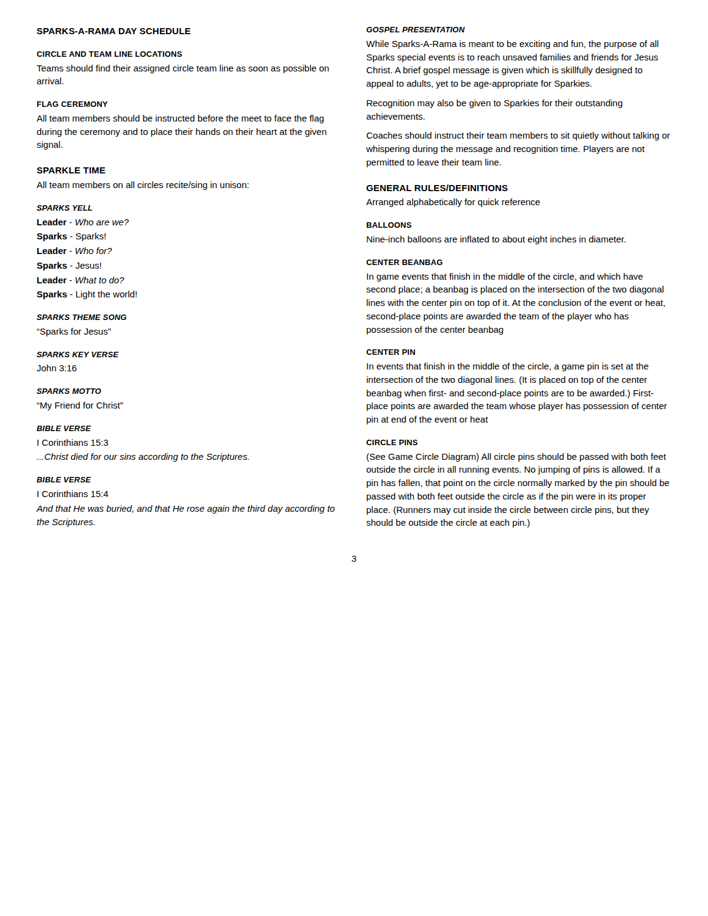Sparks-A-Rama Day Schedule
Circle and Team Line Locations
Teams should find their assigned circle team line as soon as possible on arrival.
Flag Ceremony
All team members should be instructed before the meet to face the flag during the ceremony and to place their hands on their heart at the given signal.
Sparkle Time
All team members on all circles recite/sing in unison:
Sparks Yell
Leader - Who are we?
Sparks - Sparks!
Leader - Who for?
Sparks - Jesus!
Leader - What to do?
Sparks - Light the world!
Sparks Theme Song
“Sparks for Jesus”
Sparks Key Verse
John 3:16
Sparks Motto
“My Friend for Christ”
Bible Verse
I Corinthians 15:3
...Christ died for our sins according to the Scriptures.
Bible Verse
I Corinthians 15:4
And that He was buried, and that He rose again the third day according to the Scriptures.
Gospel Presentation
While Sparks-A-Rama is meant to be exciting and fun, the purpose of all Sparks special events is to reach unsaved families and friends for Jesus Christ. A brief gospel message is given which is skillfully designed to appeal to adults, yet to be age-appropriate for Sparkies.
Recognition may also be given to Sparkies for their outstanding achievements.
Coaches should instruct their team members to sit quietly without talking or whispering during the message and recognition time. Players are not permitted to leave their team line.
General Rules/Definitions
Arranged alphabetically for quick reference
Balloons
Nine-inch balloons are inflated to about eight inches in diameter.
Center Beanbag
In game events that finish in the middle of the circle, and which have second place; a beanbag is placed on the intersection of the two diagonal lines with the center pin on top of it. At the conclusion of the event or heat, second-place points are awarded the team of the player who has possession of the center beanbag
Center Pin
In events that finish in the middle of the circle, a game pin is set at the intersection of the two diagonal lines. (It is placed on top of the center beanbag when first- and second-place points are to be awarded.) First-place points are awarded the team whose player has possession of center pin at end of the event or heat
Circle Pins
(See Game Circle Diagram) All circle pins should be passed with both feet outside the circle in all running events. No jumping of pins is allowed. If a pin has fallen, that point on the circle normally marked by the pin should be passed with both feet outside the circle as if the pin were in its proper place. (Runners may cut inside the circle between circle pins, but they should be outside the circle at each pin.)
3